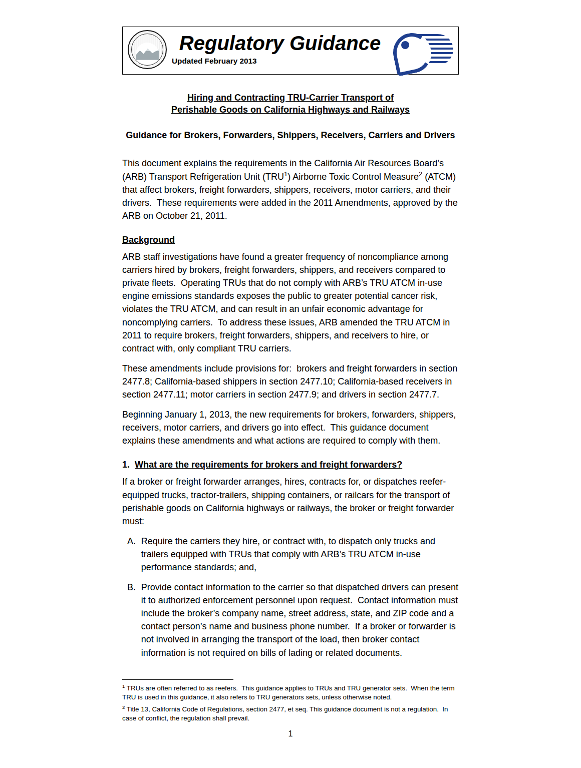Regulatory Guidance
Updated February 2013
Hiring and Contracting TRU-Carrier Transport of Perishable Goods on California Highways and Railways
Guidance for Brokers, Forwarders, Shippers, Receivers, Carriers and Drivers
This document explains the requirements in the California Air Resources Board’s (ARB) Transport Refrigeration Unit (TRU1) Airborne Toxic Control Measure2 (ATCM) that affect brokers, freight forwarders, shippers, receivers, motor carriers, and their drivers. These requirements were added in the 2011 Amendments, approved by the ARB on October 21, 2011.
Background
ARB staff investigations have found a greater frequency of noncompliance among carriers hired by brokers, freight forwarders, shippers, and receivers compared to private fleets. Operating TRUs that do not comply with ARB’s TRU ATCM in-use engine emissions standards exposes the public to greater potential cancer risk, violates the TRU ATCM, and can result in an unfair economic advantage for noncomplying carriers. To address these issues, ARB amended the TRU ATCM in 2011 to require brokers, freight forwarders, shippers, and receivers to hire, or contract with, only compliant TRU carriers.
These amendments include provisions for: brokers and freight forwarders in section 2477.8; California-based shippers in section 2477.10; California-based receivers in section 2477.11; motor carriers in section 2477.9; and drivers in section 2477.7.
Beginning January 1, 2013, the new requirements for brokers, forwarders, shippers, receivers, motor carriers, and drivers go into effect. This guidance document explains these amendments and what actions are required to comply with them.
1. What are the requirements for brokers and freight forwarders?
If a broker or freight forwarder arranges, hires, contracts for, or dispatches reefer-equipped trucks, tractor-trailers, shipping containers, or railcars for the transport of perishable goods on California highways or railways, the broker or freight forwarder must:
A. Require the carriers they hire, or contract with, to dispatch only trucks and trailers equipped with TRUs that comply with ARB’s TRU ATCM in-use performance standards; and,
B. Provide contact information to the carrier so that dispatched drivers can present it to authorized enforcement personnel upon request. Contact information must include the broker’s company name, street address, state, and ZIP code and a contact person’s name and business phone number. If a broker or forwarder is not involved in arranging the transport of the load, then broker contact information is not required on bills of lading or related documents.
1 TRUs are often referred to as reefers. This guidance applies to TRUs and TRU generator sets. When the term TRU is used in this guidance, it also refers to TRU generators sets, unless otherwise noted.
2 Title 13, California Code of Regulations, section 2477, et seq. This guidance document is not a regulation. In case of conflict, the regulation shall prevail.
1